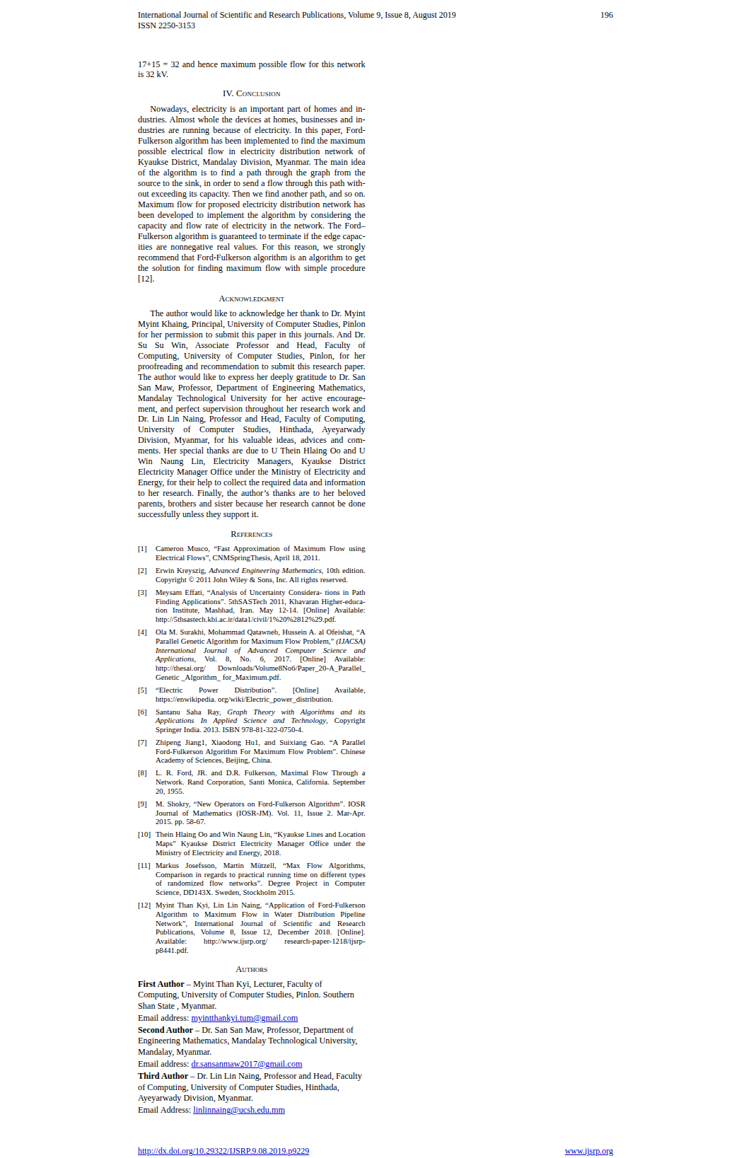International Journal of Scientific and Research Publications, Volume 9, Issue 8, August 2019
ISSN 2250-3153
196
17+15 = 32 and hence maximum possible flow for this network is 32 kV.
IV. Conclusion
Nowadays, electricity is an important part of homes and industries. Almost whole the devices at homes, businesses and industries are running because of electricity. In this paper, Ford-Fulkerson algorithm has been implemented to find the maximum possible electrical flow in electricity distribution network of Kyaukse District, Mandalay Division, Myanmar. The main idea of the algorithm is to find a path through the graph from the source to the sink, in order to send a flow through this path without exceeding its capacity. Then we find another path, and so on. Maximum flow for proposed electricity distribution network has been developed to implement the algorithm by considering the capacity and flow rate of electricity in the network. The Ford–Fulkerson algorithm is guaranteed to terminate if the edge capacities are nonnegative real values. For this reason, we strongly recommend that Ford-Fulkerson algorithm is an algorithm to get the solution for finding maximum flow with simple procedure [12].
Acknowledgment
The author would like to acknowledge her thank to Dr. Myint Myint Khaing, Principal, University of Computer Studies, Pinlon for her permission to submit this paper in this journals. And Dr. Su Su Win, Associate Professor and Head, Faculty of Computing, University of Computer Studies, Pinlon, for her proofreading and recommendation to submit this research paper. The author would like to express her deeply gratitude to Dr. San San Maw, Professor, Department of Engineering Mathematics, Mandalay Technological University for her active encouragement, and perfect supervision throughout her research work and Dr. Lin Lin Naing, Professor and Head, Faculty of Computing, University of Computer Studies, Hinthada, Ayeyarwady Division, Myanmar, for his valuable ideas, advices and comments. Her special thanks are due to U Thein Hlaing Oo and U Win Naung Lin, Electricity Managers, Kyaukse District Electricity Manager Office under the Ministry of Electricity and Energy, for their help to collect the required data and information to her research. Finally, the author’s thanks are to her beloved parents, brothers and sister because her research cannot be done successfully unless they support it.
References
[1] Cameron Musco, “Fast Approximation of Maximum Flow using Electrical Flows”, CNMSpringThesis, April 18, 2011.
[2] Erwin Kreyszig, Advanced Engineering Mathematics, 10th edition. Copyright © 2011 John Wiley & Sons, Inc. All rights reserved.
[3] Meysam Effati, “Analysis of Uncertainty Considera- tions in Path Finding Applications”. 5thSASTech 2011, Khavaran Higher-education Institute, Mashhad, Iran. May 12-14. [Online] Available: http://5thsastech.khi.ac.ir/data1/civil/1%20%2812%29.pdf.
[4] Ola M. Surakhi, Mohammad Qatawneh, Hussein A. al Ofeishat, “A Parallel Genetic Algorithm for Maximum Flow Problem,” (IJACSA) International Journal of Advanced Computer Science and Applications, Vol. 8, No. 6, 2017. [Online] Available: http://thesai.org/ Downloads/Volume8No6/Paper_20-A_Parallel_ Genetic _Algorithm_ for_Maximum.pdf.
[5]“Electric Power Distribution”. [Online] Available, https://enwikipedia. org/wiki/Electric_power_distribution.
[6] Santanu Saha Ray, Graph Theory with Algorithms and its Applications In Applied Science and Technology, Copyright Springer India. 2013. ISBN 978-81-322-0750-4.
[7] Zhipeng Jiang1, Xiaodong Hu1, and Suixiang Gao. “A Parallel Ford-Fulkerson Algorithm For Maximum Flow Problem”. Chinese Academy of Sciences, Beijing, China.
[8] L. R. Ford, JR. and D.R. Fulkerson, Maximal Flow Through a Network. Rand Corporation, Santi Monica, California. September 20, 1955.
[9] M. Shokry, “New Operators on Ford-Fulkerson Algorithm”. IOSR Journal of Mathematics (IOSR-JM). Vol. 11, Issue 2. Mar-Apr. 2015. pp. 58-67.
[10] Thein Hlaing Oo and Win Naung Lin, “Kyaukse Lines and Location Maps” Kyaukse District Electricity Manager Office under the Ministry of Electricity and Energy, 2018.
[11] Markus Josefsson, Martin Mützell, “Max Flow Algorithms, Comparison in regards to practical running time on different types of randomized flow networks”. Degree Project in Computer Science, DD143X. Sweden, Stockholm 2015.
[12] Myint Than Kyi, Lin Lin Naing, “Application of Ford-Fulkerson Algorithm to Maximum Flow in Water Distribution Pipeline Network”, International Journal of Scientific and Research Publications, Volume 8, Issue 12, December 2018. [Online]. Available: http://www.ijsrp.org/ research-paper-1218/ijsrp-p8441.pdf.
Authors
First Author – Myint Than Kyi, Lecturer, Faculty of Computing, University of Computer Studies, Pinlon. Southern Shan State , Myanmar.
Email address: myintthankyi.tum@gmail.com
Second Author – Dr. San San Maw, Professor, Department of Engineering Mathematics, Mandalay Technological University, Mandalay, Myanmar.
Email address: dr.sansanmaw2017@gmail.com
Third Author – Dr. Lin Lin Naing, Professor and Head, Faculty of Computing, University of Computer Studies, Hinthada, Ayeyarwady Division, Myanmar.
Email Address: linlinnaing@ucsh.edu.mm
http://dx.doi.org/10.29322/IJSRP.9.08.2019.p9229
www.ijsrp.org